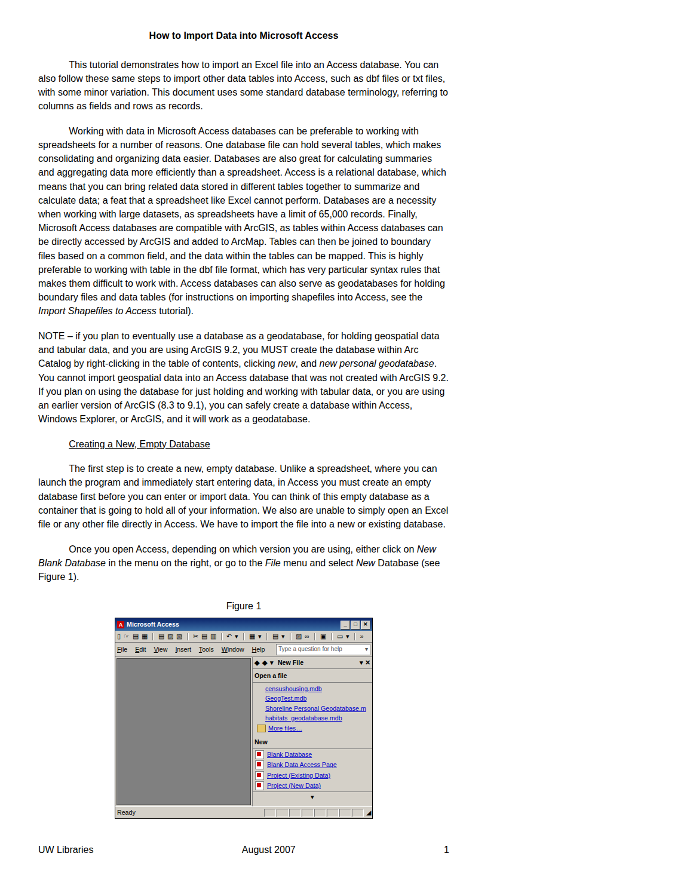How to Import Data into Microsoft Access
This tutorial demonstrates how to import an Excel file into an Access database. You can also follow these same steps to import other data tables into Access, such as dbf files or txt files, with some minor variation. This document uses some standard database terminology, referring to columns as fields and rows as records.
Working with data in Microsoft Access databases can be preferable to working with spreadsheets for a number of reasons. One database file can hold several tables, which makes consolidating and organizing data easier. Databases are also great for calculating summaries and aggregating data more efficiently than a spreadsheet. Access is a relational database, which means that you can bring related data stored in different tables together to summarize and calculate data; a feat that a spreadsheet like Excel cannot perform. Databases are a necessity when working with large datasets, as spreadsheets have a limit of 65,000 records. Finally, Microsoft Access databases are compatible with ArcGIS, as tables within Access databases can be directly accessed by ArcGIS and added to ArcMap. Tables can then be joined to boundary files based on a common field, and the data within the tables can be mapped. This is highly preferable to working with table in the dbf file format, which has very particular syntax rules that makes them difficult to work with. Access databases can also serve as geodatabases for holding boundary files and data tables (for instructions on importing shapefiles into Access, see the Import Shapefiles to Access tutorial).
NOTE – if you plan to eventually use a database as a geodatabase, for holding geospatial data and tabular data, and you are using ArcGIS 9.2, you MUST create the database within Arc Catalog by right-clicking in the table of contents, clicking new, and new personal geodatabase. You cannot import geospatial data into an Access database that was not created with ArcGIS 9.2. If you plan on using the database for just holding and working with tabular data, or you are using an earlier version of ArcGIS (8.3 to 9.1), you can safely create a database within Access, Windows Explorer, or ArcGIS, and it will work as a geodatabase.
Creating a New, Empty Database
The first step is to create a new, empty database. Unlike a spreadsheet, where you can launch the program and immediately start entering data, in Access you must create an empty database first before you can enter or import data. You can think of this empty database as a container that is going to hold all of your information. We also are unable to simply open an Excel file or any other file directly in Access. We have to import the file into a new or existing database.
Once you open Access, depending on which version you are using, either click on New Blank Database in the menu on the right, or go to the File menu and select New Database (see Figure 1).
Figure 1
AMicrosoft Access _□✕
▯ ☞ ▤ ▦ ▤ ▨ ▧ ✂ ▤ ▥ ↶ ▾ ▦ ▾ ▤ ▾ ▨ ∞ ▣ ▭ ▾ »
File Edit View Insert Tools Window Help
Type a question for help▾
◆ ◆ ▾ New File ▾ ✕
Open a file
censushousing.mdb GeogTest.mdb Shoreline Personal Geodatabase.m habitats_geodatabase.mdb
More files…
New
Blank Database Blank Data Access Page Project (Existing Data) Project (New Data)
▾
Ready ◢
UW Libraries August 2007 1